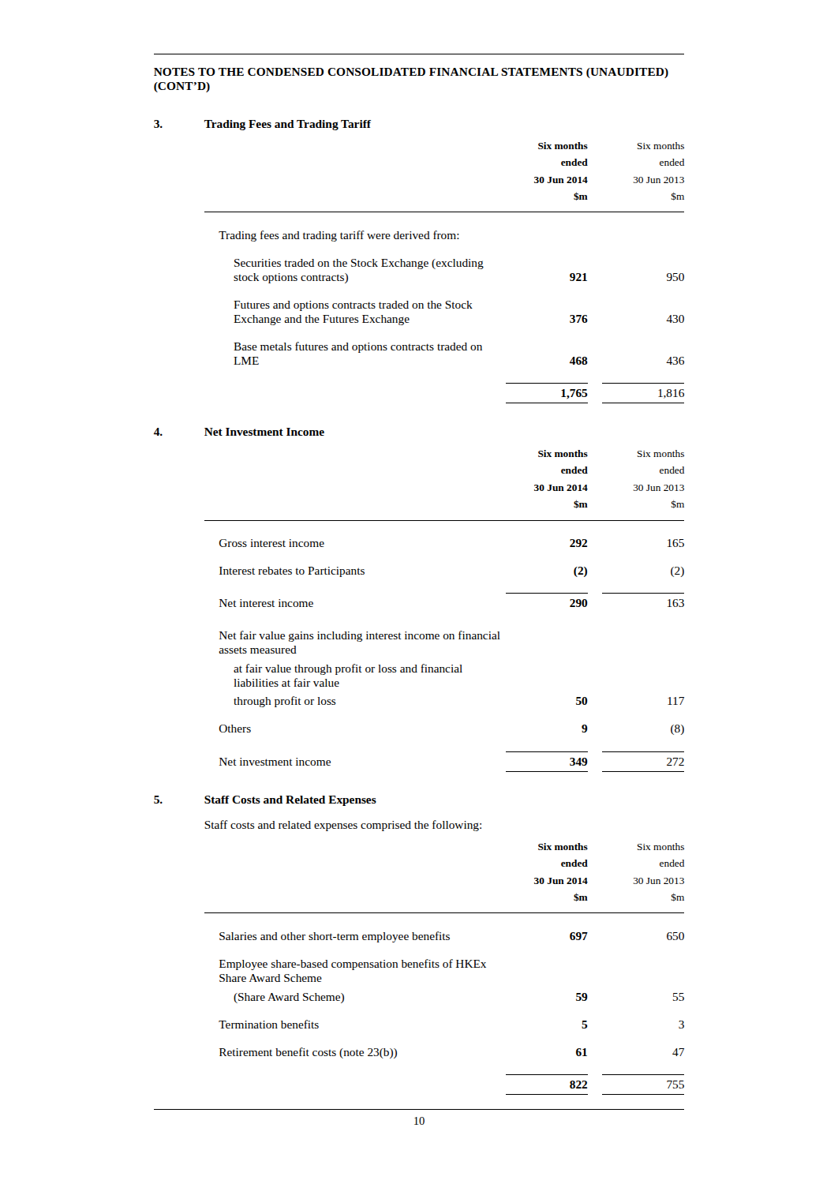NOTES TO THE CONDENSED CONSOLIDATED FINANCIAL STATEMENTS (UNAUDITED) (CONT’D)
3.
Trading Fees and Trading Tariff
| | Six months | | Six months |
| | ended | | ended |
| | 30 Jun 2014 | | 30 Jun 2013 |
| | $m | | $m |
| Trading fees and trading tariff were derived from: | | | |
| Securities traded on the Stock Exchange (excluding stock options contracts) | 921 | | 950 |
| Futures and options contracts traded on the Stock Exchange and the Futures Exchange | 376 | | 430 |
| Base metals futures and options contracts traded on LME | 468 | | 436 |
| | 1,765 | | 1,816 |
4.
Net Investment Income
| | Six months | | Six months |
| | ended | | ended |
| | 30 Jun 2014 | | 30 Jun 2013 |
| | $m | | $m |
| Gross interest income | 292 | | 165 |
| Interest rebates to Participants | (2) | | (2) |
| Net interest income | 290 | | 163 |
| Net fair value gains including interest income on financial assets measured | | | |
| at fair value through profit or loss and financial liabilities at fair value | | | |
| through profit or loss | 50 | | 117 |
| Others | 9 | | (8) |
| Net investment income | 349 | | 272 |
5.
Staff Costs and Related Expenses
Staff costs and related expenses comprised the following:
| | Six months | | Six months |
| | ended | | ended |
| | 30 Jun 2014 | | 30 Jun 2013 |
| | $m | | $m |
| Salaries and other short-term employee benefits | 697 | | 650 |
| Employee share-based compensation benefits of HKEx Share Award Scheme | | | |
| (Share Award Scheme) | 59 | | 55 |
| Termination benefits | 5 | | 3 |
| Retirement benefit costs (note 23(b)) | 61 | | 47 |
| | 822 | | 755 |
10